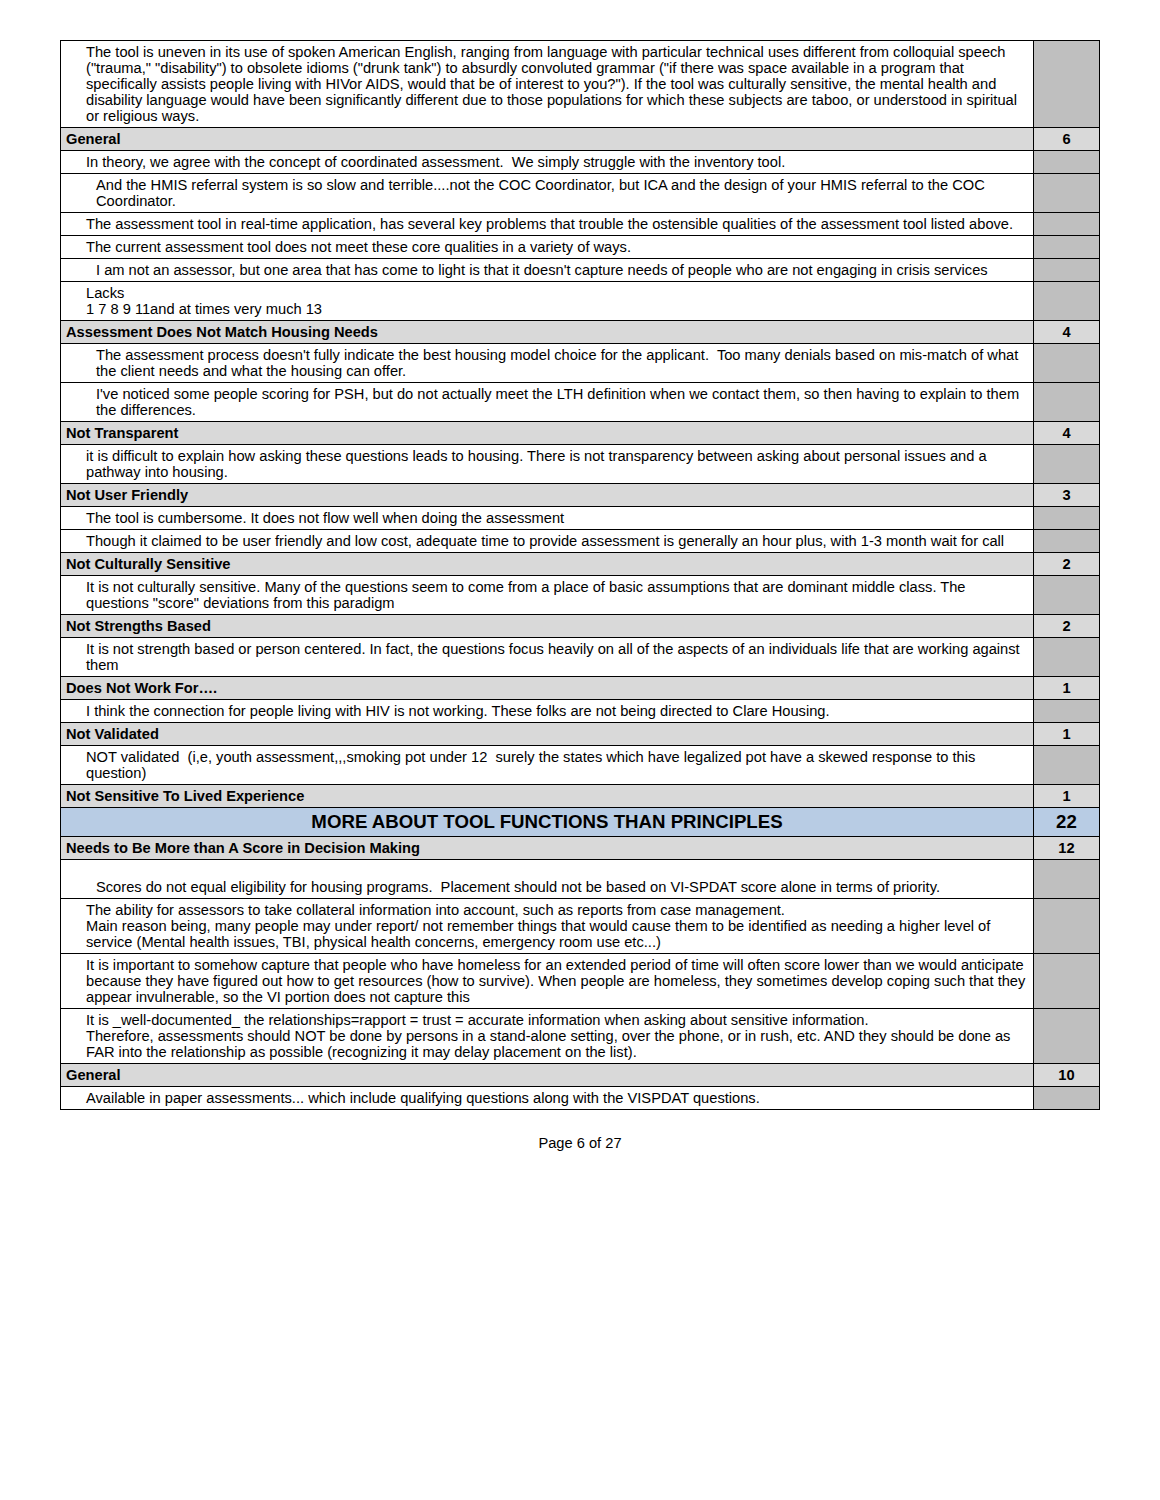| The tool is uneven in its use of spoken American English, ranging from language with particular technical uses different from colloquial speech ("trauma," "disability") to obsolete idioms ("drunk tank") to absurdly convoluted grammar ("if there was space available in a program that specifically assists people living with HIVor AIDS, would that be of interest to you?"). If the tool was culturally sensitive, the mental health and disability language would have been significantly different due to those populations for which these subjects are taboo, or understood in spiritual or religious ways. | |
| General | 6 |
| In theory, we agree with the concept of coordinated assessment. We simply struggle with the inventory tool. | |
| And the HMIS referral system is so slow and terrible....not the COC Coordinator, but ICA and the design of your HMIS referral to the COC Coordinator. | |
| The assessment tool in real-time application, has several key problems that trouble the ostensible qualities of the assessment tool listed above. | |
| The current assessment tool does not meet these core qualities in a variety of ways. | |
| I am not an assessor, but one area that has come to light is that it doesn't capture needs of people who are not engaging in crisis services | |
| Lacks 1 7 8 9 11and at times very much 13 | |
| Assessment Does Not Match Housing Needs | 4 |
| The assessment process doesn't fully indicate the best housing model choice for the applicant. Too many denials based on mis-match of what the client needs and what the housing can offer. | |
| I've noticed some people scoring for PSH, but do not actually meet the LTH definition when we contact them, so then having to explain to them the differences. | |
| Not Transparent | 4 |
| it is difficult to explain how asking these questions leads to housing. There is not transparency between asking about personal issues and a pathway into housing. | |
| Not User Friendly | 3 |
| The tool is cumbersome. It does not flow well when doing the assessment | |
| Though it claimed to be user friendly and low cost, adequate time to provide assessment is generally an hour plus, with 1-3 month wait for call | |
| Not Culturally Sensitive | 2 |
| It is not culturally sensitive. Many of the questions seem to come from a place of basic assumptions that are dominant middle class. The questions "score" deviations from this paradigm | |
| Not Strengths Based | 2 |
| It is not strength based or person centered. In fact, the questions focus heavily on all of the aspects of an individuals life that are working against them | |
| Does Not Work For…. | 1 |
| I think the connection for people living with HIV is not working. These folks are not being directed to Clare Housing. | |
| Not Validated | 1 |
| NOT validated (i,e, youth assessment,,,smoking pot under 12 surely the states which have legalized pot have a skewed response to this question) | |
| Not Sensitive To Lived Experience | 1 |
| MORE ABOUT TOOL FUNCTIONS THAN PRINCIPLES | 22 |
| Needs to Be More than A Score in Decision Making | 12 |
| Scores do not equal eligibility for housing programs. Placement should not be based on VI-SPDAT score alone in terms of priority. | |
| The ability for assessors to take collateral information into account, such as reports from case management. Main reason being, many people may under report/ not remember things that would cause them to be identified as needing a higher level of service (Mental health issues, TBI, physical health concerns, emergency room use etc...) | |
| It is important to somehow capture that people who have homeless for an extended period of time will often score lower than we would anticipate because they have figured out how to get resources (how to survive). When people are homeless, they sometimes develop coping such that they appear invulnerable, so the VI portion does not capture this | |
| It is _well-documented_ the relationships=rapport = trust = accurate information when asking about sensitive information. Therefore, assessments should NOT be done by persons in a stand-alone setting, over the phone, or in rush, etc. AND they should be done as FAR into the relationship as possible (recognizing it may delay placement on the list). | |
| General | 10 |
| Available in paper assessments... which include qualifying questions along with the VISPDAT questions. | |
Page 6 of 27